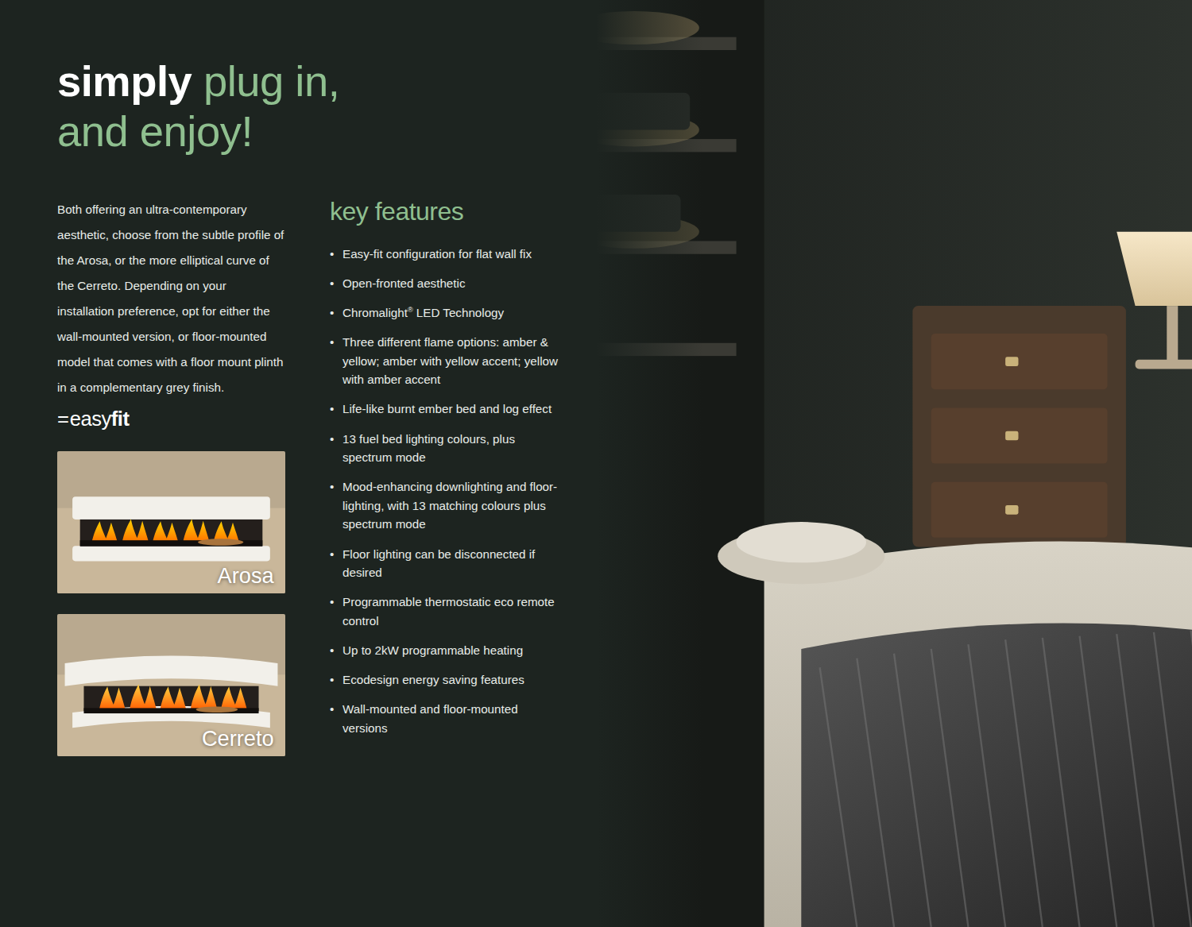simply plug in,
and enjoy!
Both offering an ultra-contemporary aesthetic, choose from the subtle profile of the Arosa, or the more elliptical curve of the Cerreto. Depending on your installation preference, opt for either the wall-mounted version, or floor-mounted model that comes with a floor mount plinth in a complementary grey finish.
easyfit
Arosa
Cerreto
key features
Easy-fit configuration for flat wall fix
Open-fronted aesthetic
Chromalight® LED Technology
Three different flame options: amber & yellow; amber with yellow accent; yellow with amber accent
Life-like burnt ember bed and log effect
13 fuel bed lighting colours, plus spectrum mode
Mood-enhancing downlighting and floor-lighting, with 13 matching colours plus spectrum mode
Floor lighting can be disconnected if desired
Programmable thermostatic eco remote control
Up to 2kW programmable heating
Ecodesign energy saving features
Wall-mounted and floor-mounted versions